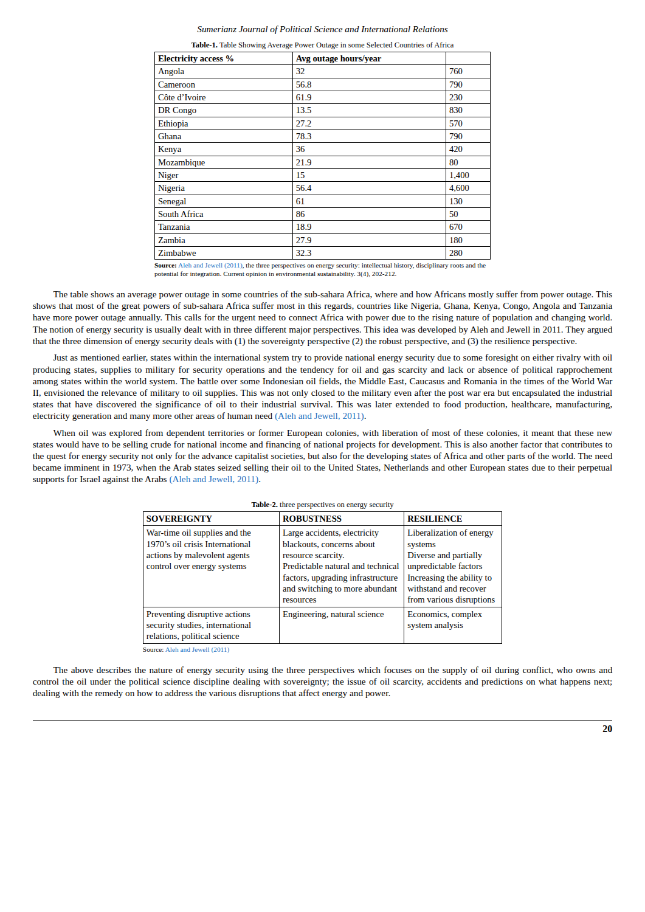Sumerianz Journal of Political Science and International Relations
Table-1. Table Showing Average Power Outage in some Selected Countries of Africa
| Electricity access % | Avg outage hours/year | |
| --- | --- | --- |
| Angola | 32 | 760 |
| Cameroon | 56.8 | 790 |
| Côte d’Ivoire | 61.9 | 230 |
| DR Congo | 13.5 | 830 |
| Ethiopia | 27.2 | 570 |
| Ghana | 78.3 | 790 |
| Kenya | 36 | 420 |
| Mozambique | 21.9 | 80 |
| Niger | 15 | 1,400 |
| Nigeria | 56.4 | 4,600 |
| Senegal | 61 | 130 |
| South Africa | 86 | 50 |
| Tanzania | 18.9 | 670 |
| Zambia | 27.9 | 180 |
| Zimbabwe | 32.3 | 280 |
Source: Aleh and Jewell (2011), the three perspectives on energy security: intellectual history, disciplinary roots and the potential for integration. Current opinion in environmental sustainability. 3(4), 202-212.
The table shows an average power outage in some countries of the sub-sahara Africa, where and how Africans mostly suffer from power outage. This shows that most of the great powers of sub-sahara Africa suffer most in this regards, countries like Nigeria, Ghana, Kenya, Congo, Angola and Tanzania have more power outage annually. This calls for the urgent need to connect Africa with power due to the rising nature of population and changing world. The notion of energy security is usually dealt with in three different major perspectives. This idea was developed by Aleh and Jewell in 2011. They argued that the three dimension of energy security deals with (1) the sovereignty perspective (2) the robust perspective, and (3) the resilience perspective.
Just as mentioned earlier, states within the international system try to provide national energy security due to some foresight on either rivalry with oil producing states, supplies to military for security operations and the tendency for oil and gas scarcity and lack or absence of political rapprochement among states within the world system. The battle over some Indonesian oil fields, the Middle East, Caucasus and Romania in the times of the World War II, envisioned the relevance of military to oil supplies. This was not only closed to the military even after the post war era but encapsulated the industrial states that have discovered the significance of oil to their industrial survival. This was later extended to food production, healthcare, manufacturing, electricity generation and many more other areas of human need (Aleh and Jewell, 2011).
When oil was explored from dependent territories or former European colonies, with liberation of most of these colonies, it meant that these new states would have to be selling crude for national income and financing of national projects for development. This is also another factor that contributes to the quest for energy security not only for the advance capitalist societies, but also for the developing states of Africa and other parts of the world. The need became imminent in 1973, when the Arab states seized selling their oil to the United States, Netherlands and other European states due to their perpetual supports for Israel against the Arabs (Aleh and Jewell, 2011).
Table-2. three perspectives on energy security
| Sovereignty | Robustness | Resilience |
| --- | --- | --- |
| War-time oil supplies and the 1970’s oil crisis International actions by malevolent agents control over energy systems | Large accidents, electricity blackouts, concerns about resource scarcity. Predictable natural and technical factors, upgrading infrastructure and switching to more abundant resources | Liberalization of energy systems Diverse and partially unpredictable factors Increasing the ability to withstand and recover from various disruptions |
| Preventing disruptive actions security studies, international relations, political science | Engineering, natural science | Economics, complex system analysis |
Source: Aleh and Jewell (2011)
The above describes the nature of energy security using the three perspectives which focuses on the supply of oil during conflict, who owns and control the oil under the political science discipline dealing with sovereignty; the issue of oil scarcity, accidents and predictions on what happens next; dealing with the remedy on how to address the various disruptions that affect energy and power.
20